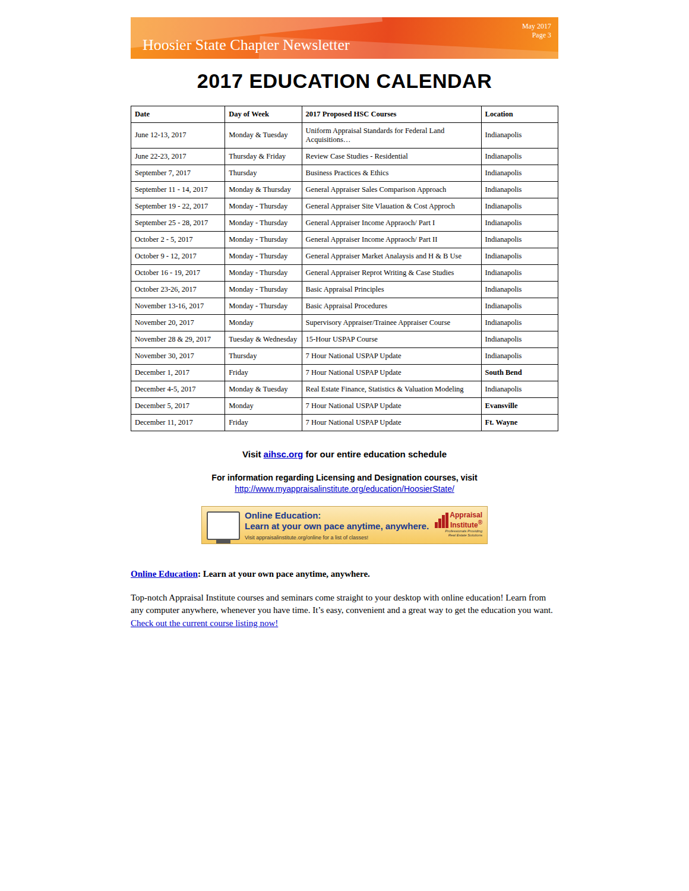Hoosier State Chapter Newsletter
May 2017
Page 3
2017 EDUCATION CALENDAR
| Date | Day of Week | 2017 Proposed HSC Courses | Location |
| --- | --- | --- | --- |
| June 12-13, 2017 | Monday & Tuesday | Uniform Appraisal Standards for Federal Land Acquisitions… | Indianapolis |
| June 22-23, 2017 | Thursday & Friday | Review Case Studies - Residential | Indianapolis |
| September 7, 2017 | Thursday | Business Practices & Ethics | Indianapolis |
| September 11 - 14, 2017 | Monday & Thursday | General Appraiser Sales Comparison Approach | Indianapolis |
| September 19 - 22, 2017 | Monday - Thursday | General Appraiser Site Vlauation & Cost Approch | Indianapolis |
| September 25 - 28, 2017 | Monday - Thursday | General Appraiser Income Appraoch/ Part I | Indianapolis |
| October 2 - 5, 2017 | Monday - Thursday | General Appraiser Income Appraoch/ Part II | Indianapolis |
| October 9 - 12, 2017 | Monday - Thursday | General Appraiser Market Analaysis and H & B Use | Indianapolis |
| October 16 - 19, 2017 | Monday - Thursday | General Appraiser Reprot Writing & Case Studies | Indianapolis |
| October 23-26, 2017 | Monday - Thursday | Basic Appraisal Principles | Indianapolis |
| November 13-16, 2017 | Monday - Thursday | Basic Appraisal Procedures | Indianapolis |
| November 20, 2017 | Monday | Supervisory Appraiser/Trainee Appraiser Course | Indianapolis |
| November 28 & 29, 2017 | Tuesday & Wednesday | 15-Hour USPAP Course | Indianapolis |
| November 30, 2017 | Thursday | 7 Hour National USPAP Update | Indianapolis |
| December 1, 2017 | Friday | 7 Hour National USPAP Update | South Bend |
| December 4-5, 2017 | Monday & Tuesday | Real Estate Finance, Statistics & Valuation Modeling | Indianapolis |
| December 5, 2017 | Monday | 7 Hour National USPAP Update | Evansville |
| December 11, 2017 | Friday | 7 Hour National USPAP Update | Ft. Wayne |
Visit aihsc.org for our entire education schedule
For information regarding Licensing and Designation courses, visit
http://www.myappraisalinstitute.org/education/HoosierState/
Online Education:
Learn at your own pace anytime, anywhere.
Visit appraisalinstitute.org/online for a list of classes!
Appraisal
Institute® Professionals Providing
Real Estate Solutions
Online Education: Learn at your own pace anytime, anywhere.
Top-notch Appraisal Institute courses and seminars come straight to your desktop with online education! Learn from any computer anywhere, whenever you have time. It’s easy, convenient and a great way to get the education you want. Check out the current course listing now!